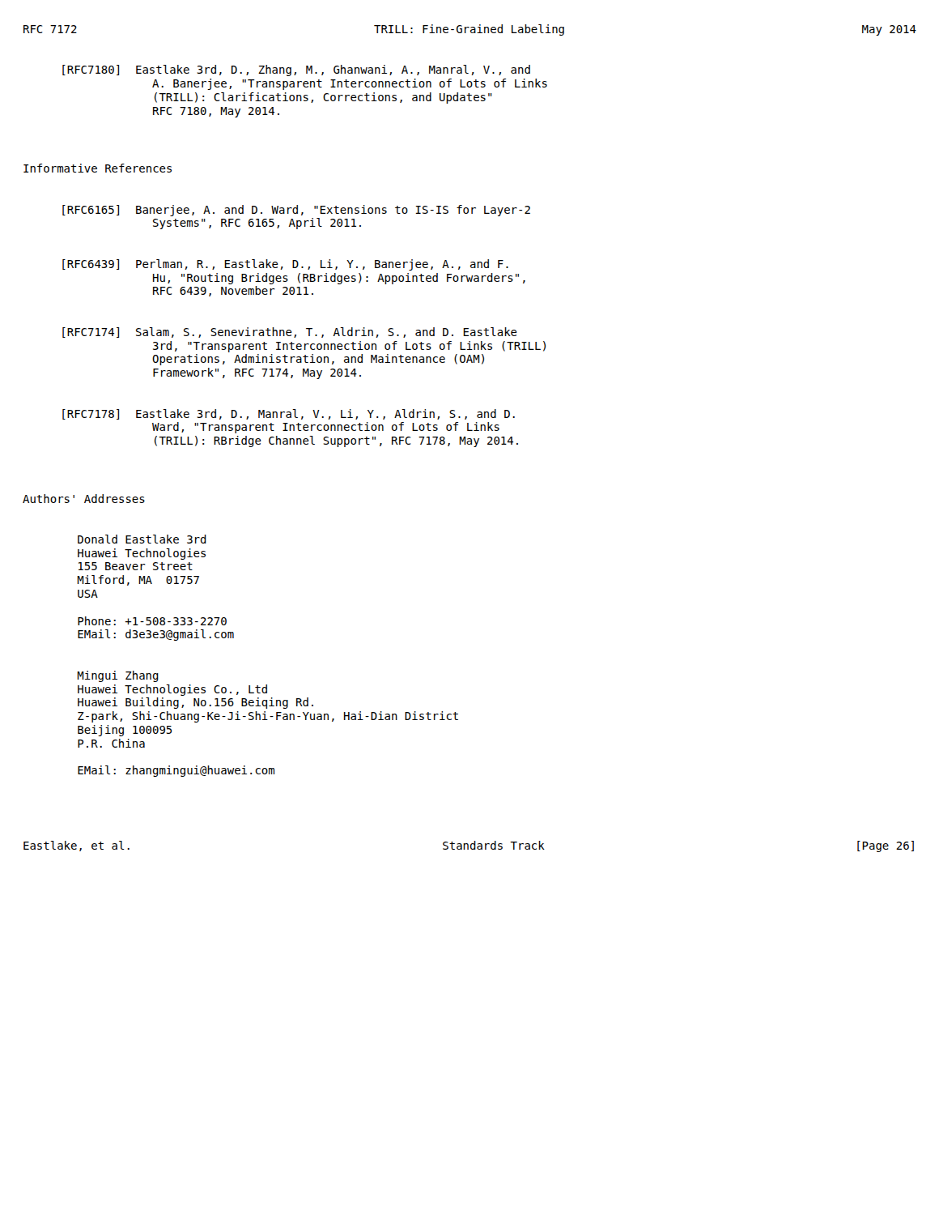RFC 7172 TRILL: Fine-Grained Labeling May 2014
[RFC7180] Eastlake 3rd, D., Zhang, M., Ghanwani, A., Manral, V., and A. Banerjee, "Transparent Interconnection of Lots of Links (TRILL): Clarifications, Corrections, and Updates" RFC 7180, May 2014.
Informative References
[RFC6165] Banerjee, A. and D. Ward, "Extensions to IS-IS for Layer-2 Systems", RFC 6165, April 2011.
[RFC6439] Perlman, R., Eastlake, D., Li, Y., Banerjee, A., and F. Hu, "Routing Bridges (RBridges): Appointed Forwarders", RFC 6439, November 2011.
[RFC7174] Salam, S., Senevirathne, T., Aldrin, S., and D. Eastlake 3rd, "Transparent Interconnection of Lots of Links (TRILL) Operations, Administration, and Maintenance (OAM) Framework", RFC 7174, May 2014.
[RFC7178] Eastlake 3rd, D., Manral, V., Li, Y., Aldrin, S., and D. Ward, "Transparent Interconnection of Lots of Links (TRILL): RBridge Channel Support", RFC 7178, May 2014.
Authors' Addresses
Donald Eastlake 3rd Huawei Technologies 155 Beaver Street Milford, MA 01757 USA Phone: +1-508-333-2270 EMail: d3e3e3@gmail.com Mingui Zhang Huawei Technologies Co., Ltd Huawei Building, No.156 Beiqing Rd. Z-park, Shi-Chuang-Ke-Ji-Shi-Fan-Yuan, Hai-Dian District Beijing 100095 P.R. China EMail: zhangmingui@huawei.com
Eastlake, et al. Standards Track[Page 26]